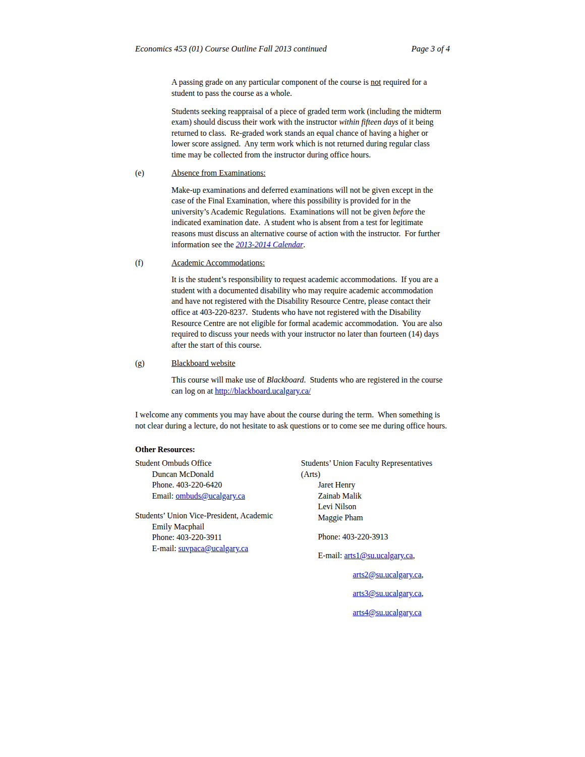Economics 453 (01) Course Outline Fall 2013 continued
Page 3 of 4
A passing grade on any particular component of the course is not required for a student to pass the course as a whole.
Students seeking reappraisal of a piece of graded term work (including the midterm exam) should discuss their work with the instructor within fifteen days of it being returned to class. Re-graded work stands an equal chance of having a higher or lower score assigned. Any term work which is not returned during regular class time may be collected from the instructor during office hours.
(e) Absence from Examinations:
Make-up examinations and deferred examinations will not be given except in the case of the Final Examination, where this possibility is provided for in the university’s Academic Regulations. Examinations will not be given before the indicated examination date. A student who is absent from a test for legitimate reasons must discuss an alternative course of action with the instructor. For further information see the 2013-2014 Calendar.
(f) Academic Accommodations:
It is the student’s responsibility to request academic accommodations. If you are a student with a documented disability who may require academic accommodation and have not registered with the Disability Resource Centre, please contact their office at 403-220-8237. Students who have not registered with the Disability Resource Centre are not eligible for formal academic accommodation. You are also required to discuss your needs with your instructor no later than fourteen (14) days after the start of this course.
(g) Blackboard website
This course will make use of Blackboard. Students who are registered in the course can log on at http://blackboard.ucalgary.ca/
I welcome any comments you may have about the course during the term. When something is not clear during a lecture, do not hesitate to ask questions or to come see me during office hours.
Other Resources:
Student Ombuds Office
Duncan McDonald
Phone. 403-220-6420
Email: ombuds@ucalgary.ca
Students’ Union Vice-President, Academic
Emily Macphail
Phone: 403-220-3911
E-mail: suvpaca@ucalgary.ca
Students’ Union Faculty Representatives (Arts)
Jaret Henry
Zainab Malik
Levi Nilson
Maggie Pham
Phone: 403-220-3913
E-mail: arts1@su.ucalgary.ca,
arts2@su.ucalgary.ca,
arts3@su.ucalgary.ca,
arts4@su.ucalgary.ca